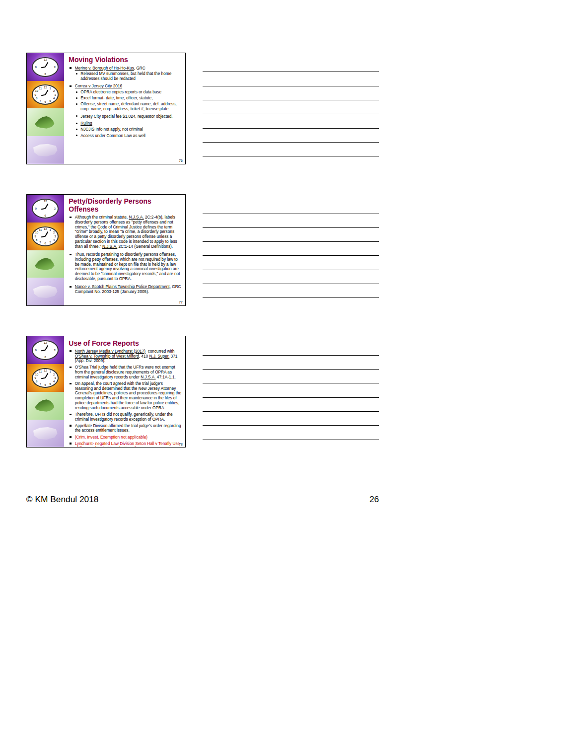12 3 6 9
12 1 2 3 4 5 6 7 8 9 10 11
Moving Violations
Merino v. Borough of Ho-Ho-Kus, GRC
Released MV summonses, but held that the home addresses should be redacted
Correa v Jersey City 2016
OPRA electronic copies reports or data base
Excel format- date, time, officer, statute,
Offense, street name, defendant name, def. address, corp. name, corp. address, ticket #, license plate
Jersey City special fee $1,024, requestor objected.
Ruling
NJCJIS Info not apply, not criminal
Access under Common Law as well
76
12 3 6 9
12 1 2 3 4 5 6 7 8 9 10 11
Petty/Disorderly Persons
Offenses
Although the criminal statute, N.J.S.A. 2C:2-4(b), labels disorderly persons offenses as "petty offenses and not crimes," the Code of Criminal Justice defines the term "crime" broadly, to mean "a crime, a disorderly persons offense or a petty disorderly persons offense unless a particular section in this code is intended to apply to less than all three." N.J.S.A. 2C:1-14 (General Definitions).
Thus, records pertaining to disorderly persons offenses, including petty offenses, which are not required by law to be made, maintained or kept on file that is held by a law enforcement agency involving a criminal investigation are deemed to be "criminal investigatory records," and are not disclosable, pursuant to OPRA.
Nance v. Scotch Plains Township Police Department, GRC Complaint No. 2003-125 (January 2005).
77
12 3 6 9
12 1 2 3 4 5 6 7 8 9 10 11
Use of Force Reports
North Jersey Media v Lyndhurst (2017) concurred with O'Shea v. Township of West Milford, 410 N.J. Super. 371 (App. Div. 2009):
O'Shea Trial judge held that the UFRs were not exempt from the general disclosure requirements of OPRA as criminal investigatory records under N.J.S.A. 47:1A-1.1.
On appeal, the court agreed with the trial judge's reasoning and determined that the New Jersey Attorney General's guidelines, policies and procedures requiring the completion of UFRs and their maintenance in the files of police departments had the force of law for police entities, rending such documents accessible under OPRA.
Therefore, UFRs did not qualify, generically, under the criminal investigatory records exception of OPRA.
Appellate Division affirmed the trial judge's order regarding the access entitlement issues.
(Crim. Invest. Exemption not applicable)
Lyndhurst- negated Law Division Seton Hall v Tenafly Use of Force subjected to redaction of names.
78
© KM Bendul 2018
26